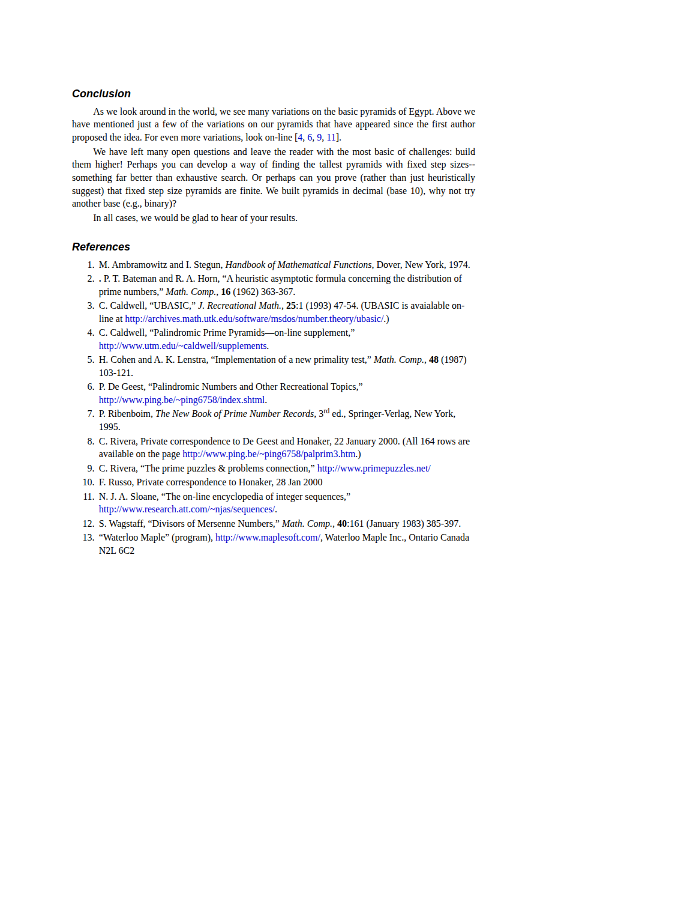Conclusion
As we look around in the world, we see many variations on the basic pyramids of Egypt. Above we have mentioned just a few of the variations on our pyramids that have appeared since the first author proposed the idea. For even more variations, look on-line [4, 6, 9, 11].
We have left many open questions and leave the reader with the most basic of challenges: build them higher! Perhaps you can develop a way of finding the tallest pyramids with fixed step sizes--something far better than exhaustive search. Or perhaps can you prove (rather than just heuristically suggest) that fixed step size pyramids are finite. We built pyramids in decimal (base 10), why not try another base (e.g., binary)?
In all cases, we would be glad to hear of your results.
References
M. Ambramowitz and I. Stegun, Handbook of Mathematical Functions, Dover, New York, 1974.
. P. T. Bateman and R. A. Horn, “A heuristic asymptotic formula concerning the distribution of prime numbers,” Math. Comp., 16 (1962) 363-367.
C. Caldwell, “UBASIC,” J. Recreational Math., 25:1 (1993) 47-54. (UBASIC is avaialable on-line at http://archives.math.utk.edu/software/msdos/number.theory/ubasic/.)
C. Caldwell, “Palindromic Prime Pyramids—on-line supplement,” http://www.utm.edu/~caldwell/supplements.
H. Cohen and A. K. Lenstra, “Implementation of a new primality test,” Math. Comp., 48 (1987) 103-121.
P. De Geest, “Palindromic Numbers and Other Recreational Topics,” http://www.ping.be/~ping6758/index.shtml.
P. Ribenboim, The New Book of Prime Number Records, 3rd ed., Springer-Verlag, New York, 1995.
C. Rivera, Private correspondence to De Geest and Honaker, 22 January 2000. (All 164 rows are available on the page http://www.ping.be/~ping6758/palprim3.htm.)
C. Rivera, “The prime puzzles & problems connection,” http://www.primepuzzles.net/
F. Russo, Private correspondence to Honaker, 28 Jan 2000
N. J. A. Sloane, “The on-line encyclopedia of integer sequences,” http://www.research.att.com/~njas/sequences/.
S. Wagstaff, “Divisors of Mersenne Numbers,” Math. Comp., 40:161 (January 1983) 385-397.
“Waterloo Maple” (program), http://www.maplesoft.com/, Waterloo Maple Inc., Ontario Canada N2L 6C2